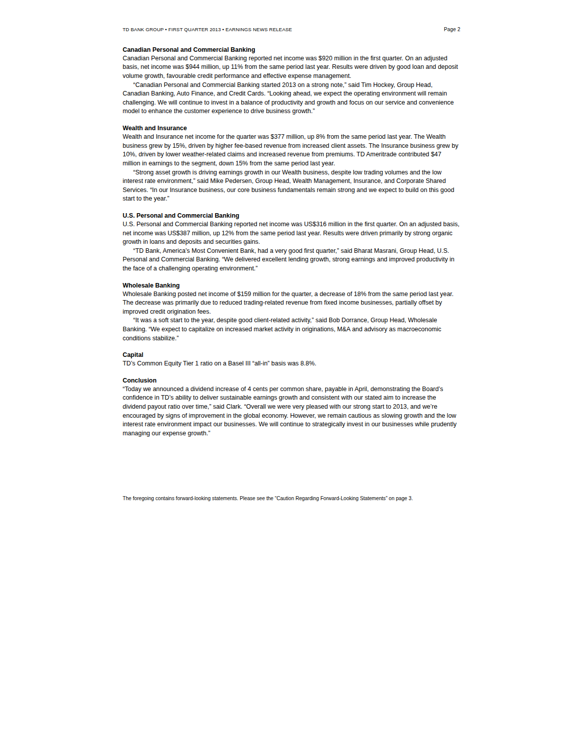TD BANK GROUP • FIRST QUARTER 2013 • EARNINGS NEWS RELEASE
Page 2
Canadian Personal and Commercial Banking
Canadian Personal and Commercial Banking reported net income was $920 million in the first quarter. On an adjusted basis, net income was $944 million, up 11% from the same period last year. Results were driven by good loan and deposit volume growth, favourable credit performance and effective expense management.
“Canadian Personal and Commercial Banking started 2013 on a strong note,” said Tim Hockey, Group Head, Canadian Banking, Auto Finance, and Credit Cards. “Looking ahead, we expect the operating environment will remain challenging. We will continue to invest in a balance of productivity and growth and focus on our service and convenience model to enhance the customer experience to drive business growth.”
Wealth and Insurance
Wealth and Insurance net income for the quarter was $377 million, up 8% from the same period last year. The Wealth business grew by 15%, driven by higher fee-based revenue from increased client assets. The Insurance business grew by 10%, driven by lower weather-related claims and increased revenue from premiums. TD Ameritrade contributed $47 million in earnings to the segment, down 15% from the same period last year.
“Strong asset growth is driving earnings growth in our Wealth business, despite low trading volumes and the low interest rate environment,” said Mike Pedersen, Group Head, Wealth Management, Insurance, and Corporate Shared Services. “In our Insurance business, our core business fundamentals remain strong and we expect to build on this good start to the year.”
U.S. Personal and Commercial Banking
U.S. Personal and Commercial Banking reported net income was US$316 million in the first quarter. On an adjusted basis, net income was US$387 million, up 12% from the same period last year. Results were driven primarily by strong organic growth in loans and deposits and securities gains.
“TD Bank, America’s Most Convenient Bank, had a very good first quarter,” said Bharat Masrani, Group Head, U.S. Personal and Commercial Banking. “We delivered excellent lending growth, strong earnings and improved productivity in the face of a challenging operating environment.”
Wholesale Banking
Wholesale Banking posted net income of $159 million for the quarter, a decrease of 18% from the same period last year. The decrease was primarily due to reduced trading-related revenue from fixed income businesses, partially offset by improved credit origination fees.
“It was a soft start to the year, despite good client-related activity,” said Bob Dorrance, Group Head, Wholesale Banking. “We expect to capitalize on increased market activity in originations, M&A and advisory as macroeconomic conditions stabilize.”
Capital
TD’s Common Equity Tier 1 ratio on a Basel III “all-in” basis was 8.8%.
Conclusion
“Today we announced a dividend increase of 4 cents per common share, payable in April, demonstrating the Board’s confidence in TD’s ability to deliver sustainable earnings growth and consistent with our stated aim to increase the dividend payout ratio over time,” said Clark. “Overall we were very pleased with our strong start to 2013, and we’re encouraged by signs of improvement in the global economy. However, we remain cautious as slowing growth and the low interest rate environment impact our businesses. We will continue to strategically invest in our businesses while prudently managing our expense growth.”
The foregoing contains forward-looking statements. Please see the “Caution Regarding Forward-Looking Statements” on page 3.